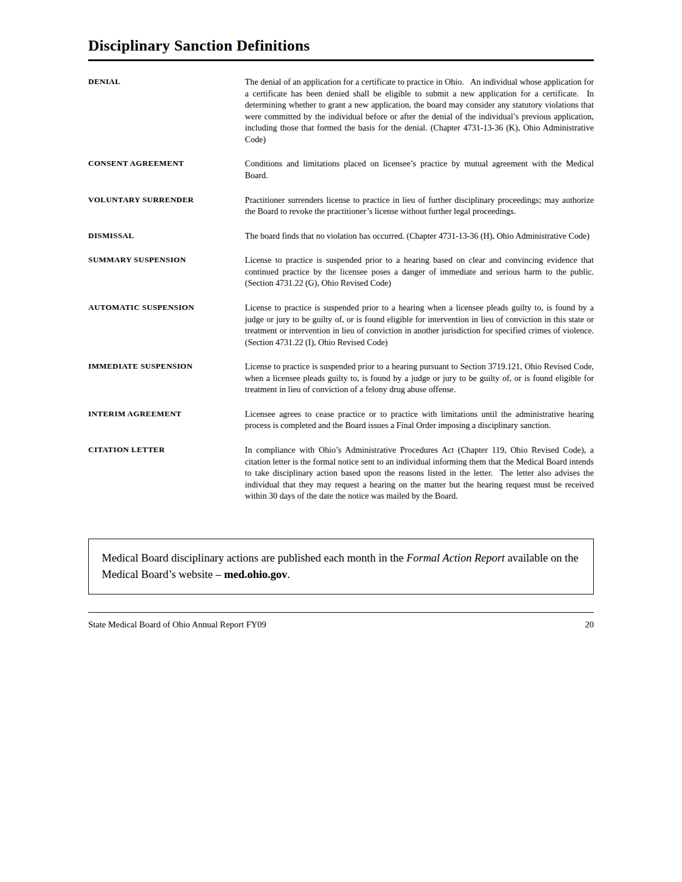Disciplinary Sanction Definitions
| DENIAL | The denial of an application for a certificate to practice in Ohio. An individual whose application for a certificate has been denied shall be eligible to submit a new application for a certificate. In determining whether to grant a new application, the board may consider any statutory violations that were committed by the individual before or after the denial of the individual’s previous application, including those that formed the basis for the denial. (Chapter 4731-13-36 (K), Ohio Administrative Code) |
| CONSENT AGREEMENT | Conditions and limitations placed on licensee’s practice by mutual agreement with the Medical Board. |
| VOLUNTARY SURRENDER | Practitioner surrenders license to practice in lieu of further disciplinary proceedings; may authorize the Board to revoke the practitioner’s license without further legal proceedings. |
| DISMISSAL | The board finds that no violation has occurred. (Chapter 4731-13-36 (H), Ohio Administrative Code) |
| SUMMARY SUSPENSION | License to practice is suspended prior to a hearing based on clear and convincing evidence that continued practice by the licensee poses a danger of immediate and serious harm to the public. (Section 4731.22 (G), Ohio Revised Code) |
| AUTOMATIC SUSPENSION | License to practice is suspended prior to a hearing when a licensee pleads guilty to, is found by a judge or jury to be guilty of, or is found eligible for intervention in lieu of conviction in this state or treatment or intervention in lieu of conviction in another jurisdiction for specified crimes of violence. (Section 4731.22 (I), Ohio Revised Code) |
| IMMEDIATE SUSPENSION | License to practice is suspended prior to a hearing pursuant to Section 3719.121, Ohio Revised Code, when a licensee pleads guilty to, is found by a judge or jury to be guilty of, or is found eligible for treatment in lieu of conviction of a felony drug abuse offense. |
| INTERIM AGREEMENT | Licensee agrees to cease practice or to practice with limitations until the administrative hearing process is completed and the Board issues a Final Order imposing a disciplinary sanction. |
| CITATION LETTER | In compliance with Ohio’s Administrative Procedures Act (Chapter 119, Ohio Revised Code), a citation letter is the formal notice sent to an individual informing them that the Medical Board intends to take disciplinary action based upon the reasons listed in the letter. The letter also advises the individual that they may request a hearing on the matter but the hearing request must be received within 30 days of the date the notice was mailed by the Board. |
Medical Board disciplinary actions are published each month in the Formal Action Report available on the Medical Board’s website – med.ohio.gov.
State Medical Board of Ohio Annual Report FY09 20